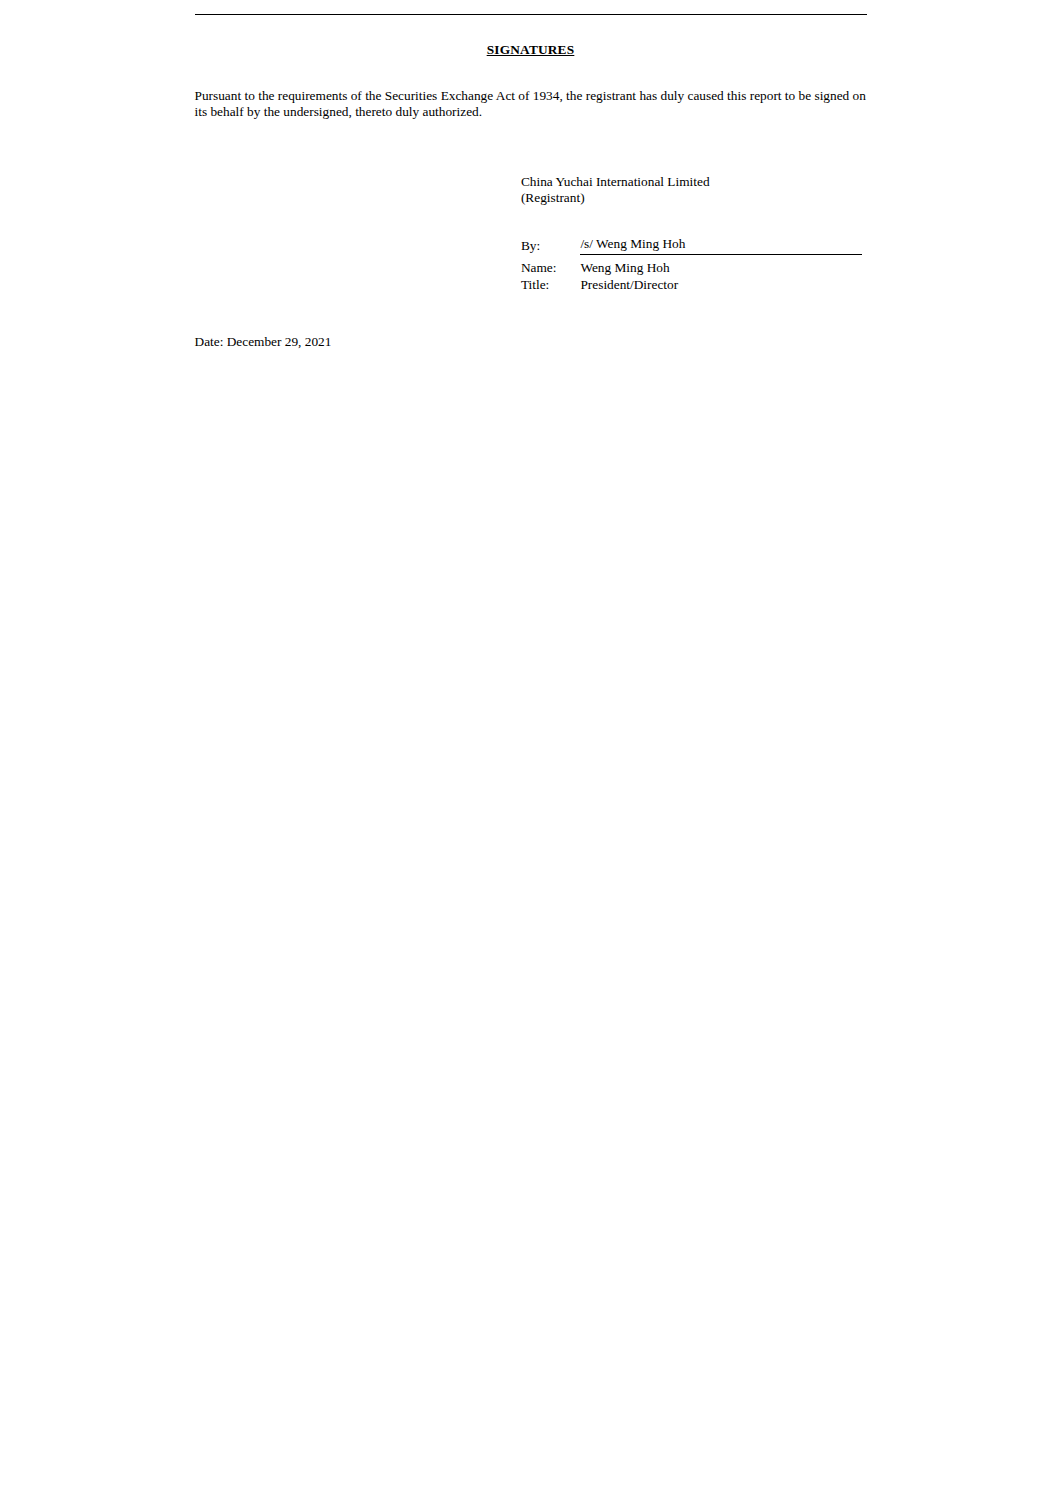SIGNATURES
Pursuant to the requirements of the Securities Exchange Act of 1934, the registrant has duly caused this report to be signed on its behalf by the undersigned, thereto duly authorized.
China Yuchai International Limited
(Registrant)
| By: | /s/ Weng Ming Hoh |
| Name: | Weng Ming Hoh |
| Title: | President/Director |
Date: December 29, 2021